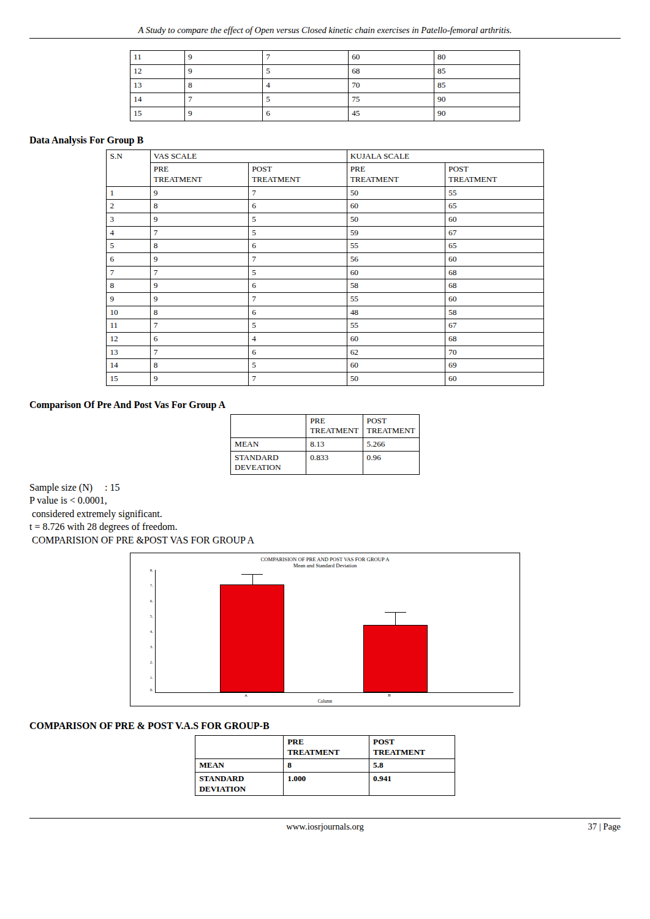A Study to compare the effect of Open versus Closed kinetic chain exercises in Patello-femoral arthritis.
| 11 | 9 | 7 | 60 | 80 |
| 12 | 9 | 5 | 68 | 85 |
| 13 | 8 | 4 | 70 | 85 |
| 14 | 7 | 5 | 75 | 90 |
| 15 | 9 | 6 | 45 | 90 |
Data Analysis For Group B
| S.N | VAS SCALE | KUJALA SCALE |
| PRE TREATMENT | POST TREATMENT | PRE TREATMENT | POST TREATMENT |
| 1 | 9 | 7 | 50 | 55 |
| 2 | 8 | 6 | 60 | 65 |
| 3 | 9 | 5 | 50 | 60 |
| 4 | 7 | 5 | 59 | 67 |
| 5 | 8 | 6 | 55 | 65 |
| 6 | 9 | 7 | 56 | 60 |
| 7 | 7 | 5 | 60 | 68 |
| 8 | 9 | 6 | 58 | 68 |
| 9 | 9 | 7 | 55 | 60 |
| 10 | 8 | 6 | 48 | 58 |
| 11 | 7 | 5 | 55 | 67 |
| 12 | 6 | 4 | 60 | 68 |
| 13 | 7 | 6 | 62 | 70 |
| 14 | 8 | 5 | 60 | 69 |
| 15 | 9 | 7 | 50 | 60 |
Comparison Of Pre And Post Vas For Group A
| | PRE TREATMENT | POST TREATMENT |
| MEAN | 8.13 | 5.266 |
| STANDARD DEVEATION | 0.833 | 0.96 |
Sample size (N) : 15
P value is < 0.0001,
considered extremely significant.
t = 8.726 with 28 degrees of freedom.
COMPARISION OF PRE &POST VAS FOR GROUP A
COMPARISION OF PRE AND POST VAS FOR GROUP A
Mean and Standard Deviation
8. 7. 6. 5. 4. 3. 2. 1. 0.
A B
Column
COMPARISON OF PRE & POST V.A.S FOR GROUP-B
| | PRE TREATMENT | POST TREATMENT |
| MEAN | 8 | 5.8 |
| STANDARD DEVIATION | 1.000 | 0.941 |
www.iosrjournals.org
37 | Page